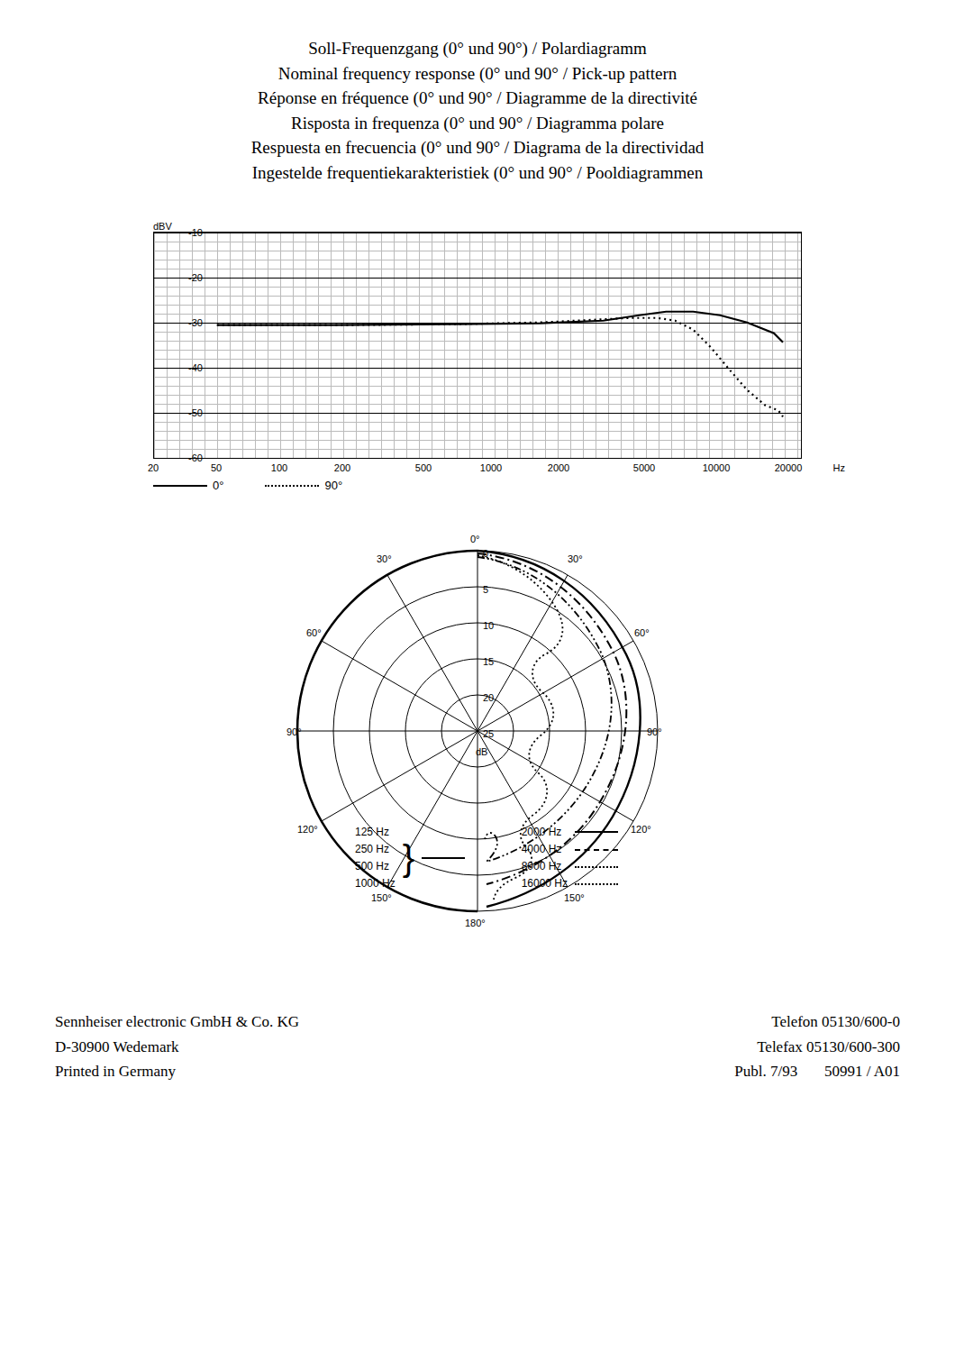Soll-Frequenzgang (0° und 90°) / Polardiagramm
Nominal frequency response (0° und 90° / Pick-up pattern
Réponse en fréquence (0° und 90° / Diagramme de la directivité
Risposta in frequenza (0° und 90° / Diagramma polare
Respuesta en frecuencia (0° und 90° / Diagrama de la directividad
Ingestelde frequentiekarakteristiek (0° und 90° / Pooldiagrammen
dBV
-10 -20 -30 -40 -50 -60
20 50 100 200 500 1000 2000 5000 10000 20000 Hz
0° 90°
0° 30° 30° 60° 60° 90° 90° 120° 120° 150° 150° 180° 0 5 10 15 20 25 dB
| 125 Hz 250 Hz 500 Hz 1000 Hz | } | |
| 2000 Hz | |
| 4000 Hz | |
| 8000 Hz | |
| 16000 Hz | |
| Sennheiser electronic GmbH & Co. KG | Telefon 05130/600-0 |
| D-30900 Wedemark | Telefax 05130/600-300 |
| Printed in Germany | Publ. 7/93 50991 / A01 |